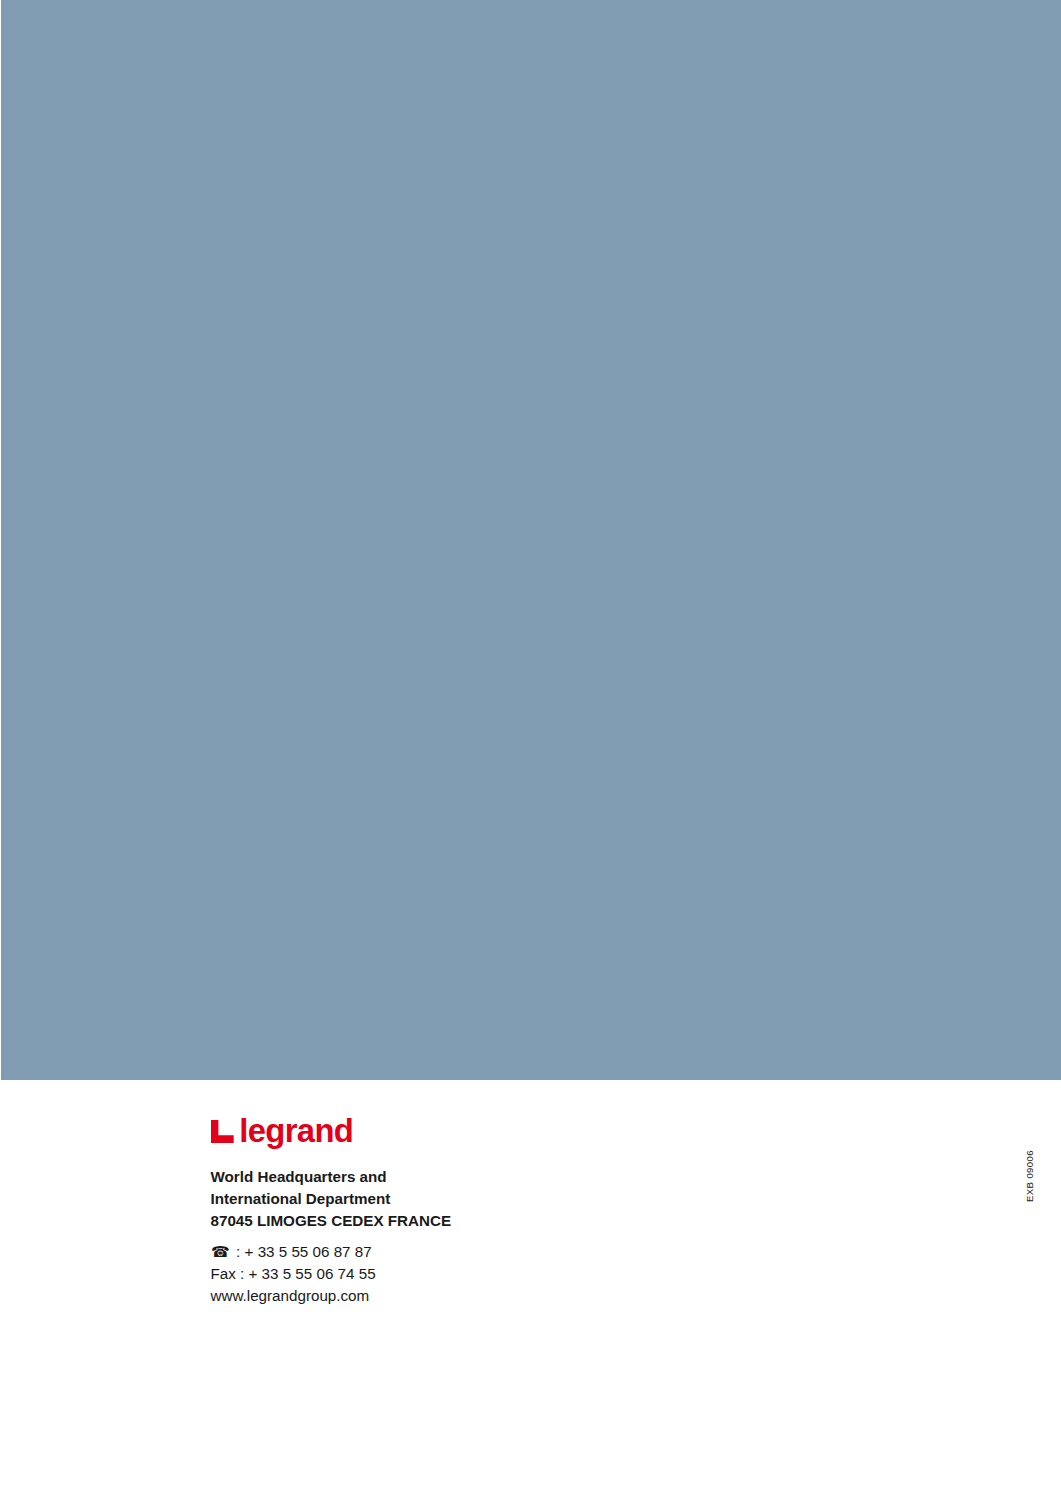legrand
World Headquarters and International Department 87045 LIMOGES CEDEX FRANCE
☎ : + 33 5 55 06 87 87
Fax : + 33 5 55 06 74 55
www.legrandgroup.com
EXB 09006